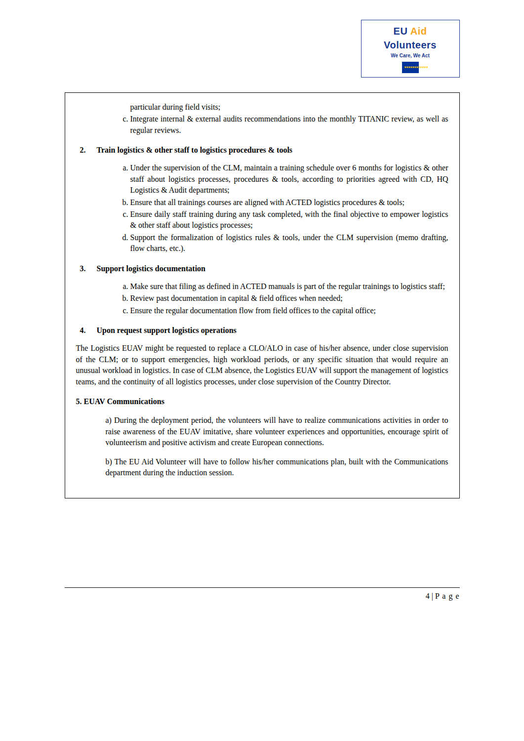EU Aid Volunteers
We Care, We Act
particular during field visits;
Integrate internal & external audits recommendations into the monthly TITANIC review, as well as regular reviews.
2. Train logistics & other staff to logistics procedures & tools
Under the supervision of the CLM, maintain a training schedule over 6 months for logistics & other staff about logistics processes, procedures & tools, according to priorities agreed with CD, HQ Logistics & Audit departments;
Ensure that all trainings courses are aligned with ACTED logistics procedures & tools;
Ensure daily staff training during any task completed, with the final objective to empower logistics & other staff about logistics processes;
Support the formalization of logistics rules & tools, under the CLM supervision (memo drafting, flow charts, etc.).
3. Support logistics documentation
Make sure that filing as defined in ACTED manuals is part of the regular trainings to logistics staff;
Review past documentation in capital & field offices when needed;
Ensure the regular documentation flow from field offices to the capital office;
4. Upon request support logistics operations
The Logistics EUAV might be requested to replace a CLO/ALO in case of his/her absence, under close supervision of the CLM; or to support emergencies, high workload periods, or any specific situation that would require an unusual workload in logistics. In case of CLM absence, the Logistics EUAV will support the management of logistics teams, and the continuity of all logistics processes, under close supervision of the Country Director.
5. EUAV Communications
a) During the deployment period, the volunteers will have to realize communications activities in order to raise awareness of the EUAV imitative, share volunteer experiences and opportunities, encourage spirit of volunteerism and positive activism and create European connections.
b) The EU Aid Volunteer will have to follow his/her communications plan, built with the Communications department during the induction session.
4 | P a g e